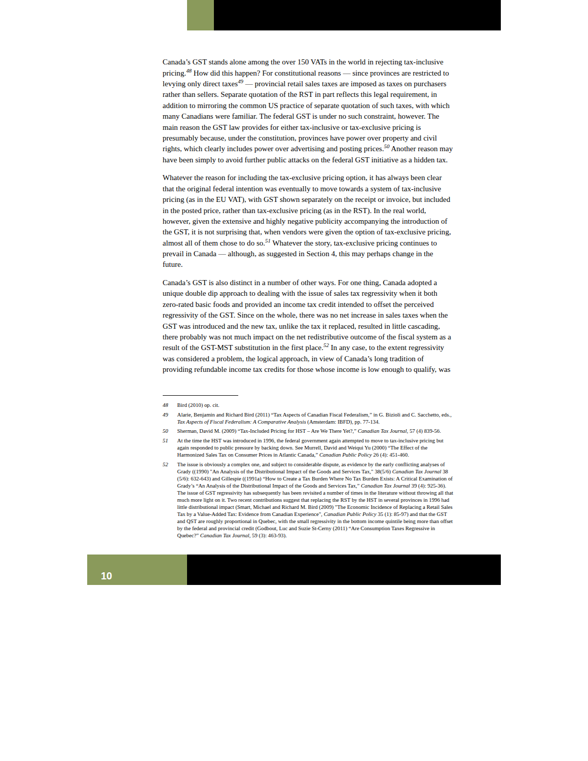Canada’s GST stands alone among the over 150 VATs in the world in rejecting tax-inclusive pricing.48 How did this happen? For constitutional reasons — since provinces are restricted to levying only direct taxes49 — provincial retail sales taxes are imposed as taxes on purchasers rather than sellers. Separate quotation of the RST in part reflects this legal requirement, in addition to mirroring the common US practice of separate quotation of such taxes, with which many Canadians were familiar. The federal GST is under no such constraint, however. The main reason the GST law provides for either tax-inclusive or tax-exclusive pricing is presumably because, under the constitution, provinces have power over property and civil rights, which clearly includes power over advertising and posting prices.50 Another reason may have been simply to avoid further public attacks on the federal GST initiative as a hidden tax.
Whatever the reason for including the tax-exclusive pricing option, it has always been clear that the original federal intention was eventually to move towards a system of tax-inclusive pricing (as in the EU VAT), with GST shown separately on the receipt or invoice, but included in the posted price, rather than tax-exclusive pricing (as in the RST). In the real world, however, given the extensive and highly negative publicity accompanying the introduction of the GST, it is not surprising that, when vendors were given the option of tax-exclusive pricing, almost all of them chose to do so.51 Whatever the story, tax-exclusive pricing continues to prevail in Canada — although, as suggested in Section 4, this may perhaps change in the future.
Canada’s GST is also distinct in a number of other ways. For one thing, Canada adopted a unique double dip approach to dealing with the issue of sales tax regressivity when it both zero-rated basic foods and provided an income tax credit intended to offset the perceived regressivity of the GST. Since on the whole, there was no net increase in sales taxes when the GST was introduced and the new tax, unlike the tax it replaced, resulted in little cascading, there probably was not much impact on the net redistributive outcome of the fiscal system as a result of the GST-MST substitution in the first place.52 In any case, to the extent regressivity was considered a problem, the logical approach, in view of Canada’s long tradition of providing refundable income tax credits for those whose income is low enough to qualify, was
48
Bird (2010) op. cit.
49
Alarie, Benjamin and Richard Bird (2011) “Tax Aspects of Canadian Fiscal Federalism,” in G. Bizioli and C. Sacchetto, eds., Tax Aspects of Fiscal Federalism: A Comparative Analysis (Amsterdam: IBFD), pp. 77-134.
50
Sherman, David M. (2009) “Tax-Included Pricing for HST – Are We There Yet?,” Canadian Tax Journal, 57 (4) 839-56.
51
At the time the HST was introduced in 1996, the federal government again attempted to move to tax-inclusive pricing but again responded to public pressure by backing down. See Murrell, David and Weiqui Yu (2000) “The Effect of the Harmonized Sales Tax on Consumer Prices in Atlantic Canada,” Canadian Public Policy 26 (4): 451-460.
52
The issue is obviously a complex one, and subject to considerable dispute, as evidence by the early conflicting analyses of Grady ((1990) "An Analysis of the Distributional Impact of the Goods and Services Tax," 38(5/6) Canadian Tax Journal 38 (5/6): 632-643) and Gillespie ((1991a) “How to Create a Tax Burden Where No Tax Burden Exists: A Critical Examination of Grady’s “An Analysis of the Distributional Impact of the Goods and Services Tax,” Canadian Tax Journal 39 (4): 925-36). The issue of GST regressivity has subsequently has been revisited a number of times in the literature without throwing all that much more light on it. Two recent contributions suggest that replacing the RST by the HST in several provinces in 1996 had little distributional impact (Smart, Michael and Richard M. Bird (2009) "The Economic Incidence of Replacing a Retail Sales Tax by a Value-Added Tax: Evidence from Canadian Experience", Canadian Public Policy 35 (1): 85-97) and that the GST and QST are roughly proportional in Quebec, with the small regressivity in the bottom income quintile being more than offset by the federal and provincial credit (Godbout, Luc and Suzie St-Cerny (2011) “Are Consumption Taxes Regressive in Quebec?” Canadian Tax Journal, 59 (3): 463-93).
10